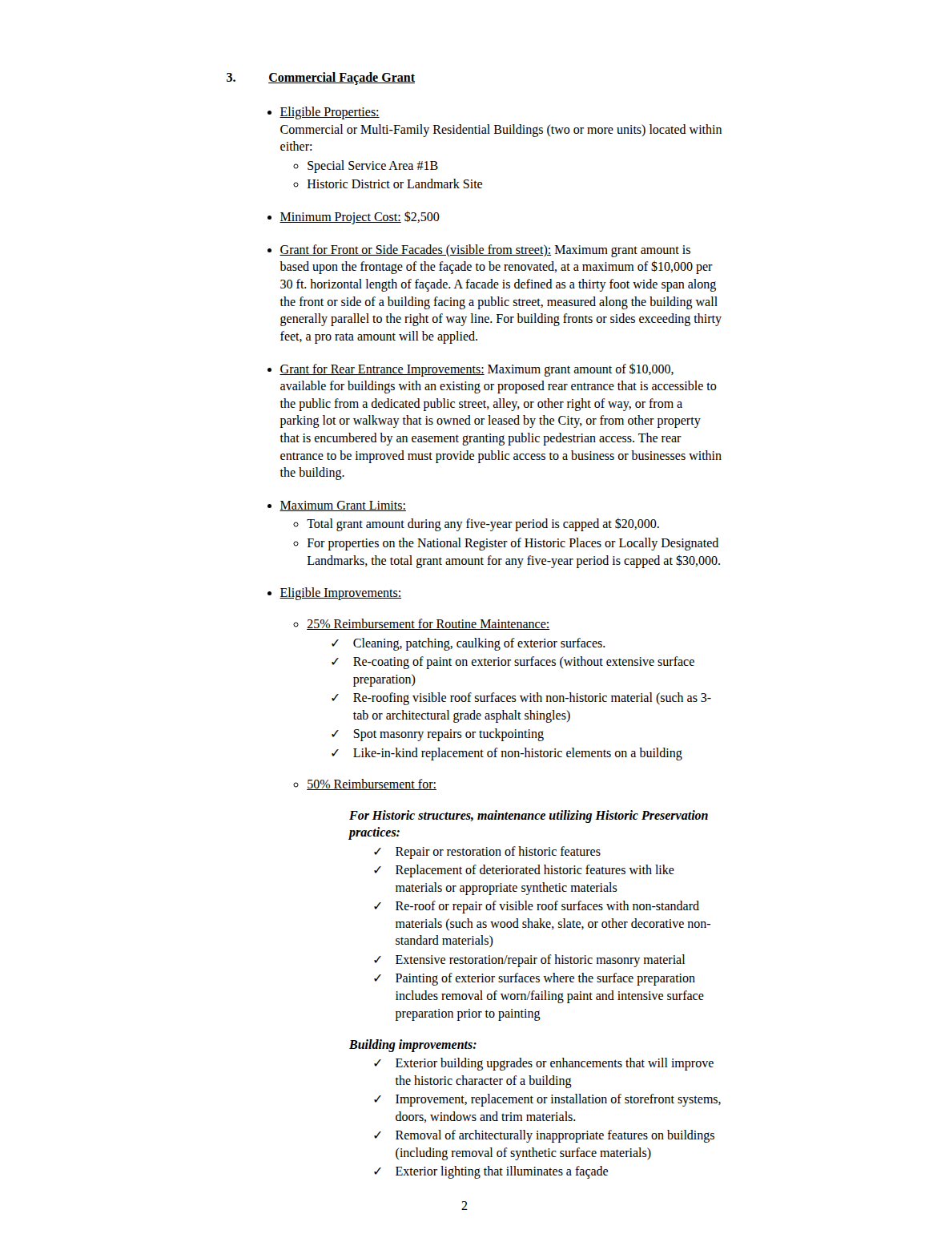3.
Commercial Façade Grant
Eligible Properties:
Commercial or Multi-Family Residential Buildings (two or more units) located within either:
Special Service Area #1B
Historic District or Landmark Site
Minimum Project Cost: $2,500
Grant for Front or Side Facades (visible from street): Maximum grant amount is based upon the frontage of the façade to be renovated, at a maximum of $10,000 per 30 ft. horizontal length of façade. A facade is defined as a thirty foot wide span along the front or side of a building facing a public street, measured along the building wall generally parallel to the right of way line. For building fronts or sides exceeding thirty feet, a pro rata amount will be applied.
Grant for Rear Entrance Improvements: Maximum grant amount of $10,000, available for buildings with an existing or proposed rear entrance that is accessible to the public from a dedicated public street, alley, or other right of way, or from a parking lot or walkway that is owned or leased by the City, or from other property that is encumbered by an easement granting public pedestrian access. The rear entrance to be improved must provide public access to a business or businesses within the building.
Maximum Grant Limits:
Total grant amount during any five-year period is capped at $20,000.
For properties on the National Register of Historic Places or Locally Designated Landmarks, the total grant amount for any five-year period is capped at $30,000.
Eligible Improvements:
25% Reimbursement for Routine Maintenance:
Cleaning, patching, caulking of exterior surfaces.
Re-coating of paint on exterior surfaces (without extensive surface preparation)
Re-roofing visible roof surfaces with non-historic material (such as 3-tab or architectural grade asphalt shingles)
Spot masonry repairs or tuckpointing
Like-in-kind replacement of non-historic elements on a building
50% Reimbursement for:
For Historic structures, maintenance utilizing Historic Preservation practices:
Repair or restoration of historic features
Replacement of deteriorated historic features with like materials or appropriate synthetic materials
Re-roof or repair of visible roof surfaces with non-standard materials (such as wood shake, slate, or other decorative non-standard materials)
Extensive restoration/repair of historic masonry material
Painting of exterior surfaces where the surface preparation includes removal of worn/failing paint and intensive surface preparation prior to painting
Building improvements:
Exterior building upgrades or enhancements that will improve the historic character of a building
Improvement, replacement or installation of storefront systems, doors, windows and trim materials.
Removal of architecturally inappropriate features on buildings (including removal of synthetic surface materials)
Exterior lighting that illuminates a façade
2